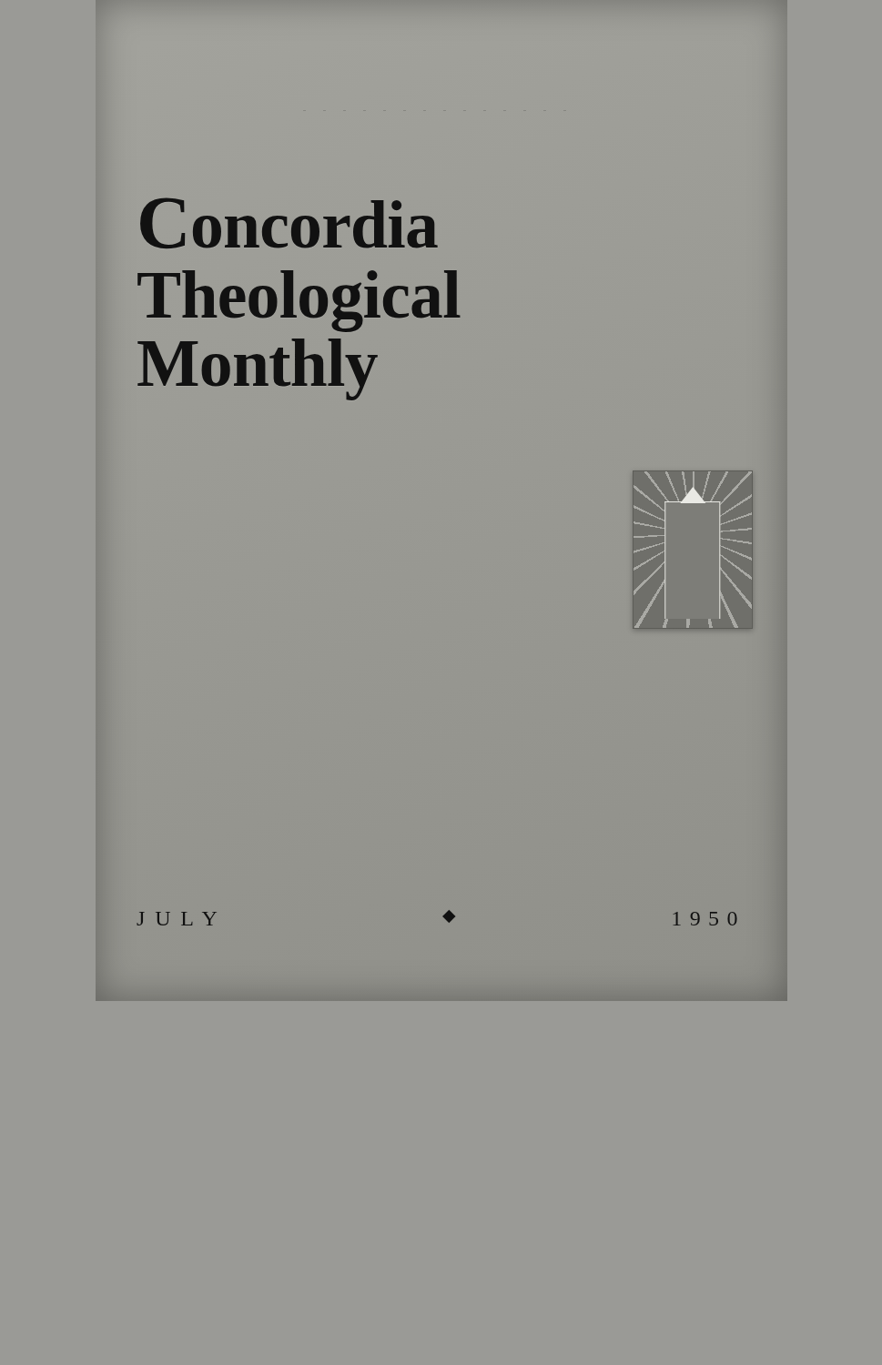Concordia Theological Monthly
JULY ◆ 1950